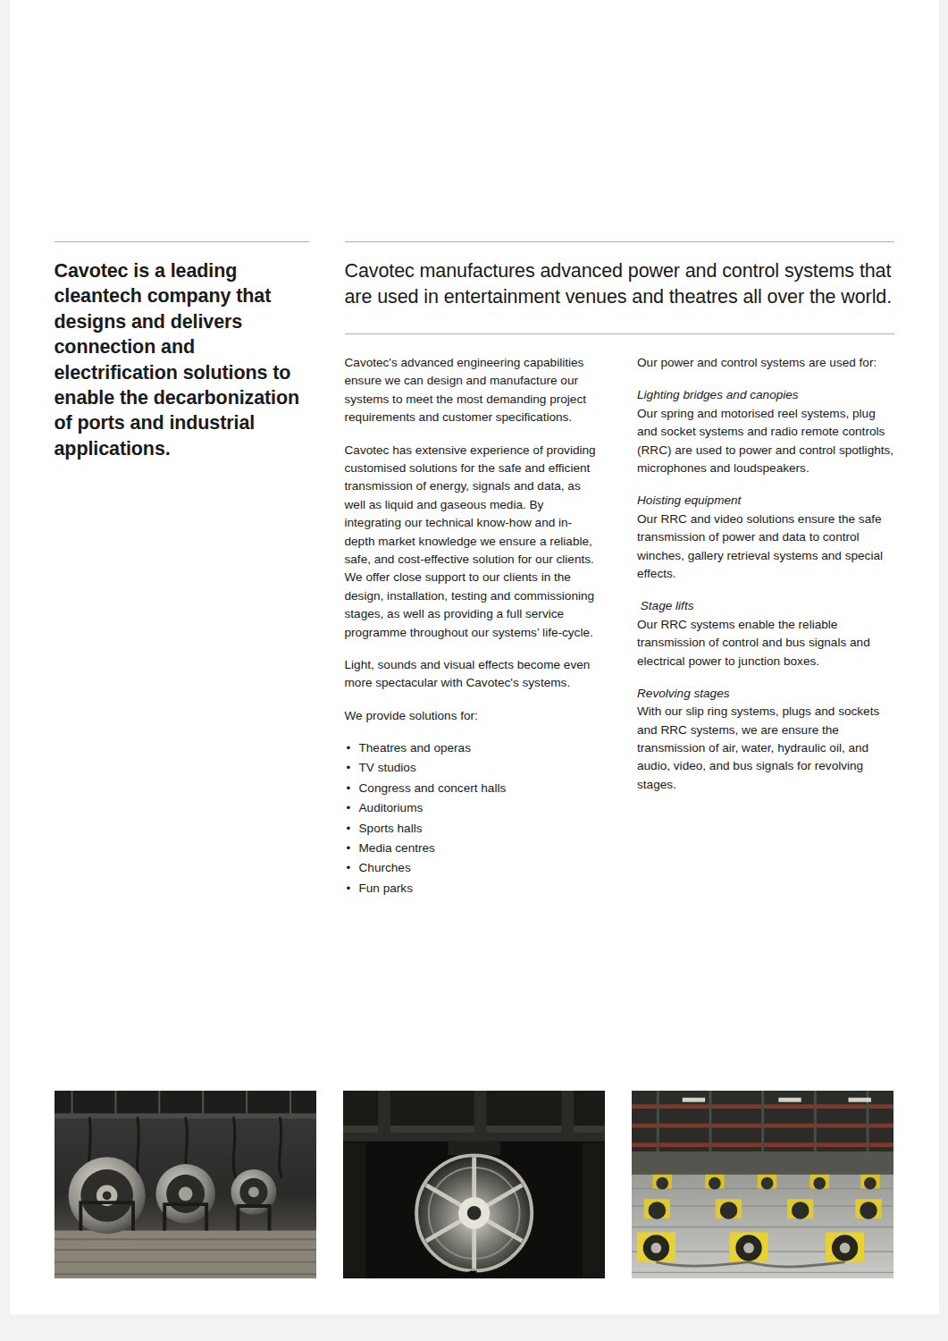Cavotec is a leading cleantech company that designs and delivers connection and electrification solutions to enable the decarbonization of ports and industrial applications.
Cavotec manufactures advanced power and control systems that are used in entertainment venues and theatres all over the world.
Cavotec's advanced engineering capabilities ensure we can design and manufacture our systems to meet the most demanding project requirements and customer specifications.
Cavotec has extensive experience of providing customised solutions for the safe and efficient transmission of energy, signals and data, as well as liquid and gaseous media. By integrating our technical know-how and in-depth market knowledge we ensure a reliable, safe, and cost-effective solution for our clients. We offer close support to our clients in the design, installation, testing and commissioning stages, as well as providing a full service programme throughout our systems’ life-cycle.
Light, sounds and visual effects become even more spectacular with Cavotec's systems.
We provide solutions for:
Theatres and operas
TV studios
Congress and concert halls
Auditoriums
Sports halls
Media centres
Churches
Fun parks
Our power and control systems are used for:
Lighting bridges and canopies
Our spring and motorised reel systems, plug and socket systems and radio remote controls (RRC) are used to power and control spotlights, microphones and loudspeakers.
Hoisting equipment
Our RRC and video solutions ensure the safe transmission of power and data to control winches, gallery retrieval systems and special effects.
Stage lifts
Our RRC systems enable the reliable transmission of control and bus signals and electrical power to junction boxes.
Revolving stages
With our slip ring systems, plugs and sockets and RRC systems, we are ensure the transmission of air, water, hydraulic oil, and audio, video, and bus signals for revolving stages.